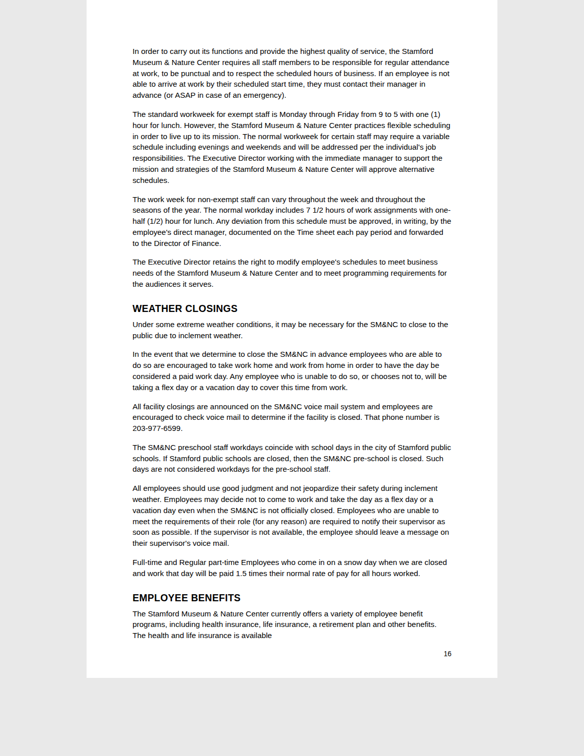In order to carry out its functions and provide the highest quality of service, the Stamford Museum & Nature Center requires all staff members to be responsible for regular attendance at work, to be punctual and to respect the scheduled hours of business. If an employee is not able to arrive at work by their scheduled start time, they must contact their manager in advance (or ASAP in case of an emergency).
The standard workweek for exempt staff is Monday through Friday from 9 to 5 with one (1) hour for lunch. However, the Stamford Museum & Nature Center practices flexible scheduling in order to live up to its mission. The normal workweek for certain staff may require a variable schedule including evenings and weekends and will be addressed per the individual's job responsibilities. The Executive Director working with the immediate manager to support the mission and strategies of the Stamford Museum & Nature Center will approve alternative schedules.
The work week for non-exempt staff can vary throughout the week and throughout the seasons of the year. The normal workday includes 7 1/2 hours of work assignments with one-half (1/2) hour for lunch. Any deviation from this schedule must be approved, in writing, by the employee's direct manager, documented on the Time sheet each pay period and forwarded to the Director of Finance.
The Executive Director retains the right to modify employee's schedules to meet business needs of the Stamford Museum & Nature Center and to meet programming requirements for the audiences it serves.
WEATHER CLOSINGS
Under some extreme weather conditions, it may be necessary for the SM&NC to close to the public due to inclement weather.
In the event that we determine to close the SM&NC in advance employees who are able to do so are encouraged to take work home and work from home in order to have the day be considered a paid work day. Any employee who is unable to do so, or chooses not to, will be taking a flex day or a vacation day to cover this time from work.
All facility closings are announced on the SM&NC voice mail system and employees are encouraged to check voice mail to determine if the facility is closed. That phone number is 203-977-6599.
The SM&NC preschool staff workdays coincide with school days in the city of Stamford public schools. If Stamford public schools are closed, then the SM&NC pre-school is closed. Such days are not considered workdays for the pre-school staff.
All employees should use good judgment and not jeopardize their safety during inclement weather. Employees may decide not to come to work and take the day as a flex day or a vacation day even when the SM&NC is not officially closed. Employees who are unable to meet the requirements of their role (for any reason) are required to notify their supervisor as soon as possible. If the supervisor is not available, the employee should leave a message on their supervisor's voice mail.
Full-time and Regular part-time Employees who come in on a snow day when we are closed and work that day will be paid 1.5 times their normal rate of pay for all hours worked.
EMPLOYEE BENEFITS
The Stamford Museum & Nature Center currently offers a variety of employee benefit programs, including health insurance, life insurance, a retirement plan and other benefits. The health and life insurance is available
16